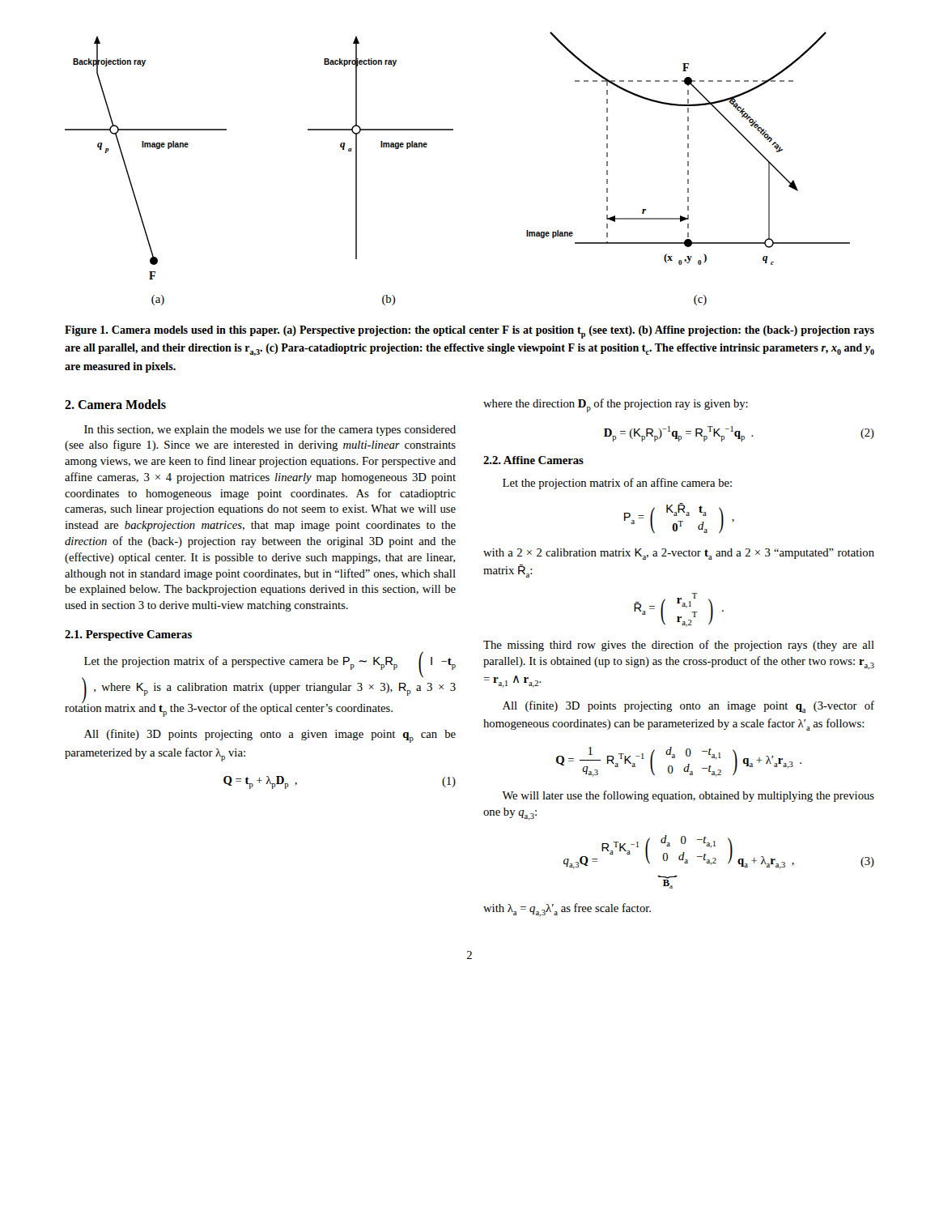Backprojection ray q p Image plane F
Backprojection ray q a Image plane
F Backprojection ray r Image plane (x 0 ,y 0 ) q c
(a)
(b)
(c)
Figure 1. Camera models used in this paper. (a) Perspective projection: the optical center F is at position tp (see text). (b) Affine projection: the (back-) projection rays are all parallel, and their direction is ra,3. (c) Para-catadioptric projection: the effective single viewpoint F is at position tc. The effective intrinsic parameters r, x0 and y0 are measured in pixels.
2. Camera Models
In this section, we explain the models we use for the camera types considered (see also figure 1). Since we are interested in deriving multi-linear constraints among views, we are keen to find linear projection equations. For perspective and affine cameras, 3 × 4 projection matrices linearly map homogeneous 3D point coordinates to homogeneous image point coordinates. As for catadioptric cameras, such linear projection equations do not seem to exist. What we will use instead are backprojection matrices, that map image point coordinates to the direction of the (back-) projection ray between the original 3D point and the (effective) optical center. It is possible to derive such mappings, that are linear, although not in standard image point coordinates, but in “lifted” ones, which shall be explained below. The backprojection equations derived in this section, will be used in section 3 to derive multi-view matching constraints.
2.1. Perspective Cameras
Let the projection matrix of a perspective camera be Pp ∼ KpRp (I −tp), where Kp is a calibration matrix (upper triangular 3 × 3), Rp a 3 × 3 rotation matrix and tp the 3-vector of the optical center’s coordinates.
All (finite) 3D points projecting onto a given image point qp can be parameterized by a scale factor λp via:
Q = tp + λpDp , (1)
where the direction Dp of the projection ray is given by:
Dp = (KpRp)−1qp = RpTKp−1qp . (2)
2.2. Affine Cameras
Let the projection matrix of an affine camera be:
Pa = (
| K a R̄ a | t a |
| 0 T | d a |
) ,
with a 2 × 2 calibration matrix Ka, a 2-vector ta and a 2 × 3 “amputated” rotation matrix R̄a:
R̄a = (
| r a,1 T |
| r a,2 T |
) .
The missing third row gives the direction of the projection rays (they are all parallel). It is obtained (up to sign) as the cross-product of the other two rows: ra,3 = ra,1 ∧ ra,2.
All (finite) 3D points projecting onto an image point qa (3-vector of homogeneous coordinates) can be parameterized by a scale factor λ′a as follows:
Q = 1 qa,3 RaTKa−1 (
| d a | 0 | − t a,1 |
| 0 | d a | − t a,2 |
) qa + λ′ara,3 .
We will later use the following equation, obtained by multiplying the previous one by qa,3:
qa,3Q = RaTKa−1 (
| d a | 0 | − t a,1 |
| 0 | d a | − t a,2 |
) ⏟ Ba qa + λara,3 , (3)
with λa = qa,3λ′a as free scale factor.
2